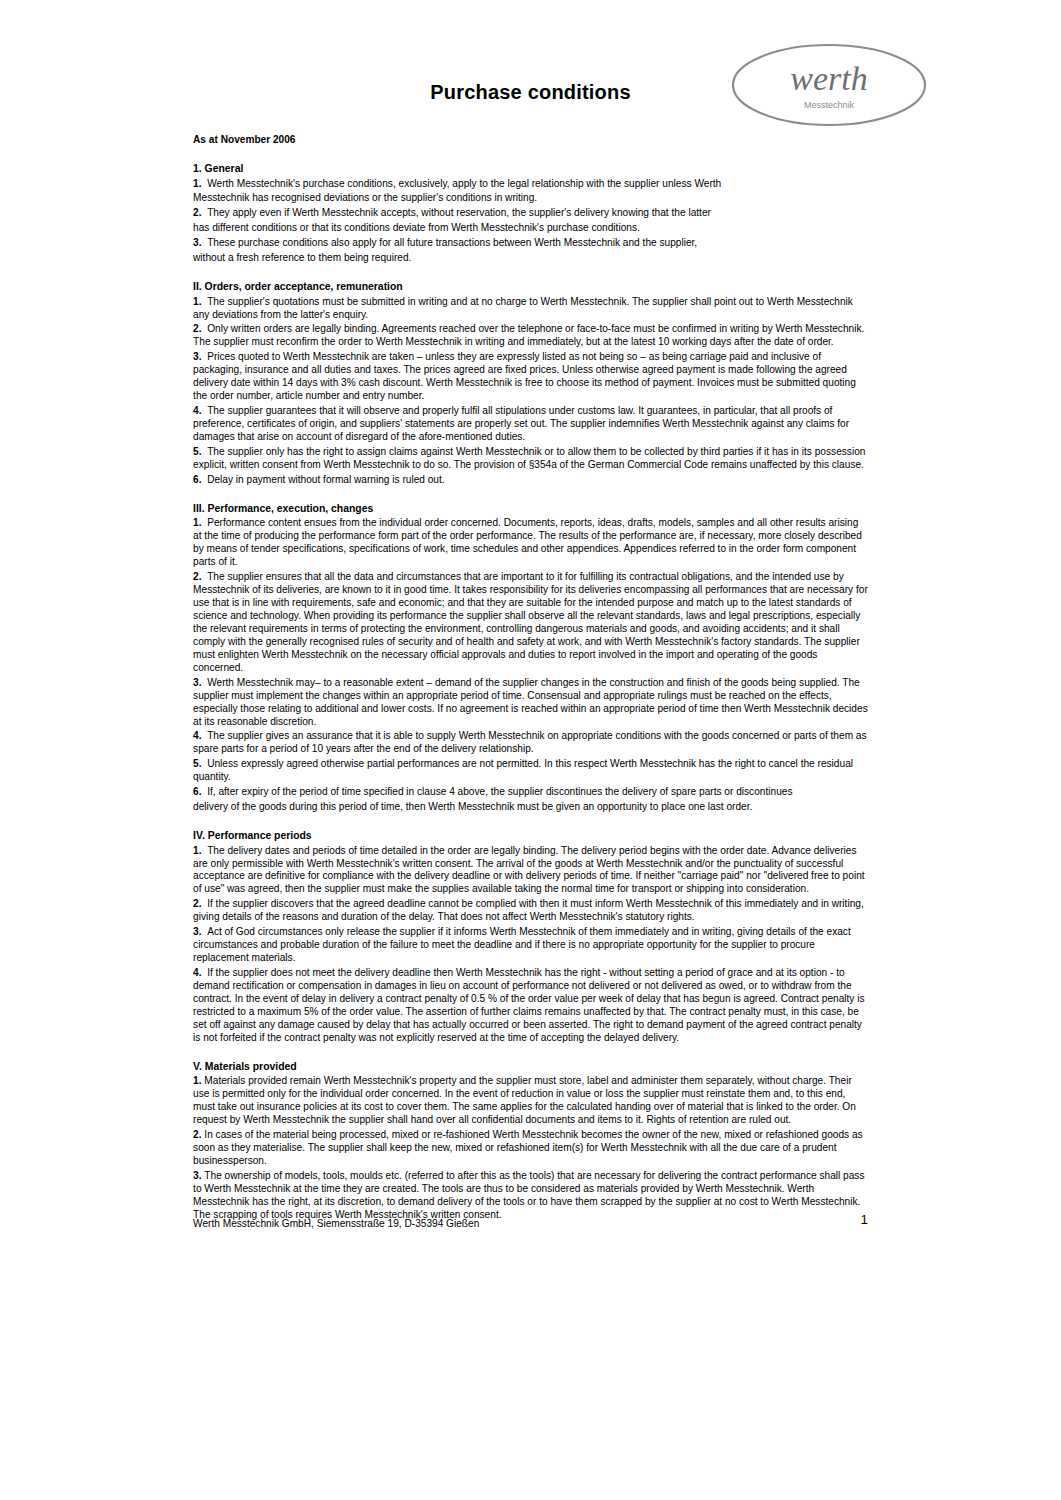werth Messtechnik
Purchase conditions
As at November 2006
1. General
1. Werth Messtechnik's purchase conditions, exclusively, apply to the legal relationship with the supplier unless Werth
Messtechnik has recognised deviations or the supplier's conditions in writing.
2. They apply even if Werth Messtechnik accepts, without reservation, the supplier's delivery knowing that the latter
has different conditions or that its conditions deviate from Werth Messtechnik's purchase conditions.
3. These purchase conditions also apply for all future transactions between Werth Messtechnik and the supplier,
without a fresh reference to them being required.
II. Orders, order acceptance, remuneration
1. The supplier's quotations must be submitted in writing and at no charge to Werth Messtechnik. The supplier shall point out to Werth Messtechnik any deviations from the latter's enquiry.
2. Only written orders are legally binding. Agreements reached over the telephone or face-to-face must be confirmed in writing by Werth Messtechnik. The supplier must reconfirm the order to Werth Messtechnik in writing and immediately, but at the latest 10 working days after the date of order.
3. Prices quoted to Werth Messtechnik are taken – unless they are expressly listed as not being so – as being carriage paid and inclusive of packaging, insurance and all duties and taxes. The prices agreed are fixed prices. Unless otherwise agreed payment is made following the agreed delivery date within 14 days with 3% cash discount. Werth Messtechnik is free to choose its method of payment. Invoices must be submitted quoting the order number, article number and entry number.
4. The supplier guarantees that it will observe and properly fulfil all stipulations under customs law. It guarantees, in particular, that all proofs of preference, certificates of origin, and suppliers' statements are properly set out. The supplier indemnifies Werth Messtechnik against any claims for damages that arise on account of disregard of the afore-mentioned duties.
5. The supplier only has the right to assign claims against Werth Messtechnik or to allow them to be collected by third parties if it has in its possession explicit, written consent from Werth Messtechnik to do so. The provision of §354a of the German Commercial Code remains unaffected by this clause.
6. Delay in payment without formal warning is ruled out.
III. Performance, execution, changes
1. Performance content ensues from the individual order concerned. Documents, reports, ideas, drafts, models, samples and all other results arising at the time of producing the performance form part of the order performance. The results of the performance are, if necessary, more closely described by means of tender specifications, specifications of work, time schedules and other appendices. Appendices referred to in the order form component parts of it.
2. The supplier ensures that all the data and circumstances that are important to it for fulfilling its contractual obligations, and the intended use by Messtechnik of its deliveries, are known to it in good time. It takes responsibility for its deliveries encompassing all performances that are necessary for use that is in line with requirements, safe and economic; and that they are suitable for the intended purpose and match up to the latest standards of science and technology. When providing its performance the supplier shall observe all the relevant standards, laws and legal prescriptions, especially the relevant requirements in terms of protecting the environment, controlling dangerous materials and goods, and avoiding accidents; and it shall comply with the generally recognised rules of security and of health and safety at work, and with Werth Messtechnik's factory standards. The supplier must enlighten Werth Messtechnik on the necessary official approvals and duties to report involved in the import and operating of the goods concerned.
3. Werth Messtechnik may– to a reasonable extent – demand of the supplier changes in the construction and finish of the goods being supplied. The supplier must implement the changes within an appropriate period of time. Consensual and appropriate rulings must be reached on the effects, especially those relating to additional and lower costs. If no agreement is reached within an appropriate period of time then Werth Messtechnik decides at its reasonable discretion.
4. The supplier gives an assurance that it is able to supply Werth Messtechnik on appropriate conditions with the goods concerned or parts of them as spare parts for a period of 10 years after the end of the delivery relationship.
5. Unless expressly agreed otherwise partial performances are not permitted. In this respect Werth Messtechnik has the right to cancel the residual quantity.
6. If, after expiry of the period of time specified in clause 4 above, the supplier discontinues the delivery of spare parts or discontinues
delivery of the goods during this period of time, then Werth Messtechnik must be given an opportunity to place one last order.
IV. Performance periods
1. The delivery dates and periods of time detailed in the order are legally binding. The delivery period begins with the order date. Advance deliveries are only permissible with Werth Messtechnik's written consent. The arrival of the goods at Werth Messtechnik and/or the punctuality of successful acceptance are definitive for compliance with the delivery deadline or with delivery periods of time. If neither "carriage paid" nor "delivered free to point of use" was agreed, then the supplier must make the supplies available taking the normal time for transport or shipping into consideration.
2. If the supplier discovers that the agreed deadline cannot be complied with then it must inform Werth Messtechnik of this immediately and in writing, giving details of the reasons and duration of the delay. That does not affect Werth Messtechnik's statutory rights.
3. Act of God circumstances only release the supplier if it informs Werth Messtechnik of them immediately and in writing, giving details of the exact circumstances and probable duration of the failure to meet the deadline and if there is no appropriate opportunity for the supplier to procure replacement materials.
4. If the supplier does not meet the delivery deadline then Werth Messtechnik has the right - without setting a period of grace and at its option - to demand rectification or compensation in damages in lieu on account of performance not delivered or not delivered as owed, or to withdraw from the contract. In the event of delay in delivery a contract penalty of 0.5 % of the order value per week of delay that has begun is agreed. Contract penalty is restricted to a maximum 5% of the order value. The assertion of further claims remains unaffected by that. The contract penalty must, in this case, be set off against any damage caused by delay that has actually occurred or been asserted. The right to demand payment of the agreed contract penalty is not forfeited if the contract penalty was not explicitly reserved at the time of accepting the delayed delivery.
V. Materials provided
1. Materials provided remain Werth Messtechnik's property and the supplier must store, label and administer them separately, without charge. Their use is permitted only for the individual order concerned. In the event of reduction in value or loss the supplier must reinstate them and, to this end, must take out insurance policies at its cost to cover them. The same applies for the calculated handing over of material that is linked to the order. On request by Werth Messtechnik the supplier shall hand over all confidential documents and items to it. Rights of retention are ruled out.
2. In cases of the material being processed, mixed or re-fashioned Werth Messtechnik becomes the owner of the new, mixed or refashioned goods as soon as they materialise. The supplier shall keep the new, mixed or refashioned item(s) for Werth Messtechnik with all the due care of a prudent businessperson.
3. The ownership of models, tools, moulds etc. (referred to after this as the tools) that are necessary for delivering the contract performance shall pass to Werth Messtechnik at the time they are created. The tools are thus to be considered as materials provided by Werth Messtechnik. Werth Messtechnik has the right, at its discretion, to demand delivery of the tools or to have them scrapped by the supplier at no cost to Werth Messtechnik. The scrapping of tools requires Werth Messtechnik's written consent.
Werth Messtechnik GmbH, Siemensstraße 19, D-35394 Gießen
1